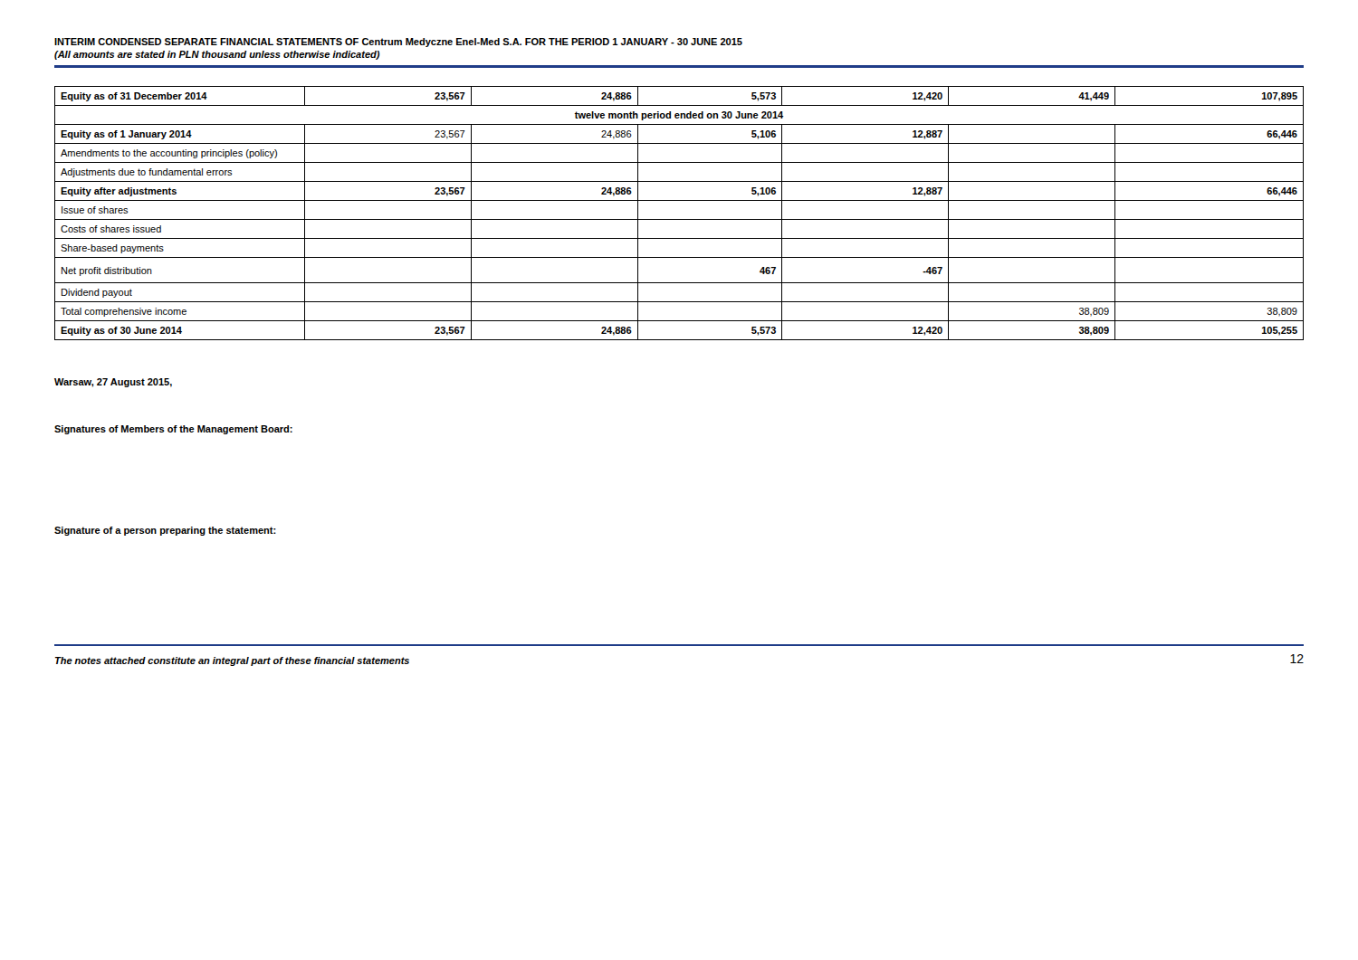INTERIM CONDENSED SEPARATE FINANCIAL STATEMENTS OF Centrum Medyczne Enel-Med S.A. FOR THE PERIOD 1 JANUARY - 30 JUNE 2015
(All amounts are stated in PLN thousand unless otherwise indicated)
| Equity as of 31 December 2014 | 23,567 | 24,886 | 5,573 | 12,420 | 41,449 | 107,895 |
| twelve month period ended on 30 June 2014 |
| Equity as of 1 January 2014 | 23,567 | 24,886 | 5,106 | 12,887 | | 66,446 |
| Amendments to the accounting principles (policy) | | | | | | |
| Adjustments due to fundamental errors | | | | | | |
| Equity after adjustments | 23,567 | 24,886 | 5,106 | 12,887 | | 66,446 |
| Issue of shares | | | | | | |
| Costs of shares issued | | | | | | |
| Share-based payments | | | | | | |
| Net profit distribution | | | 467 | -467 | | |
| Dividend payout | | | | | | |
| Total comprehensive income | | | | | 38,809 | 38,809 |
| Equity as of 30 June 2014 | 23,567 | 24,886 | 5,573 | 12,420 | 38,809 | 105,255 |
Warsaw, 27 August 2015,
Signatures of Members of the Management Board:
Signature of a person preparing the statement:
The notes attached constitute an integral part of these financial statements
12